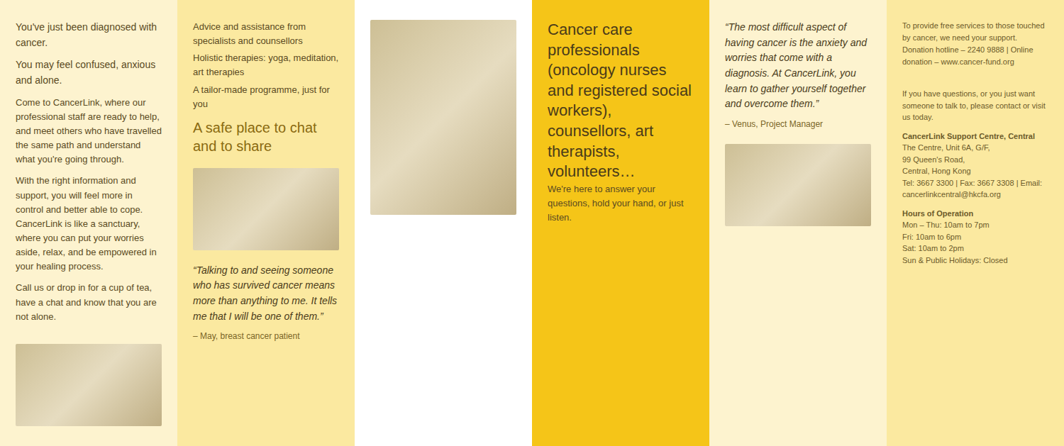You've just been diagnosed with cancer.
You may feel confused, anxious and alone.
Come to CancerLink, where our professional staff are ready to help, and meet others who have travelled the same path and understand what you're going through.
With the right information and support, you will feel more in control and better able to cope. CancerLink is like a sanctuary, where you can put your worries aside, relax, and be empowered in your healing process.
Call us or drop in for a cup of tea, have a chat and know that you are not alone.
Advice and assistance from specialists and counsellors
Holistic therapies: yoga, meditation, art therapies
A tailor-made programme, just for you
A safe place to chat and to share
“Talking to and seeing someone who has survived cancer means more than anything to me. It tells me that I will be one of them.” – May, breast cancer patient
Cancer care professionals (oncology nurses and registered social workers), counsellors, art therapists, volunteers…
We're here to answer your questions, hold your hand, or just listen.
“The most difficult aspect of having cancer is the anxiety and worries that come with a diagnosis. At CancerLink, you learn to gather yourself together and overcome them.” – Venus, Project Manager
To provide free services to those touched by cancer, we need your support.
Donation hotline – 2240 9888 | Online donation – www.cancer-fund.org
If you have questions, or you just want someone to talk to, please contact or visit us today.
CancerLink Support Centre, Central
The Centre, Unit 6A, G/F,
99 Queen's Road,
Central, Hong Kong
Tel: 3667 3300 | Fax: 3667 3308 | Email: cancerlinkcentral@hkcfa.org
Hours of Operation
Mon – Thu: 10am to 7pm
Fri: 10am to 6pm
Sat: 10am to 2pm
Sun & Public Holidays: Closed